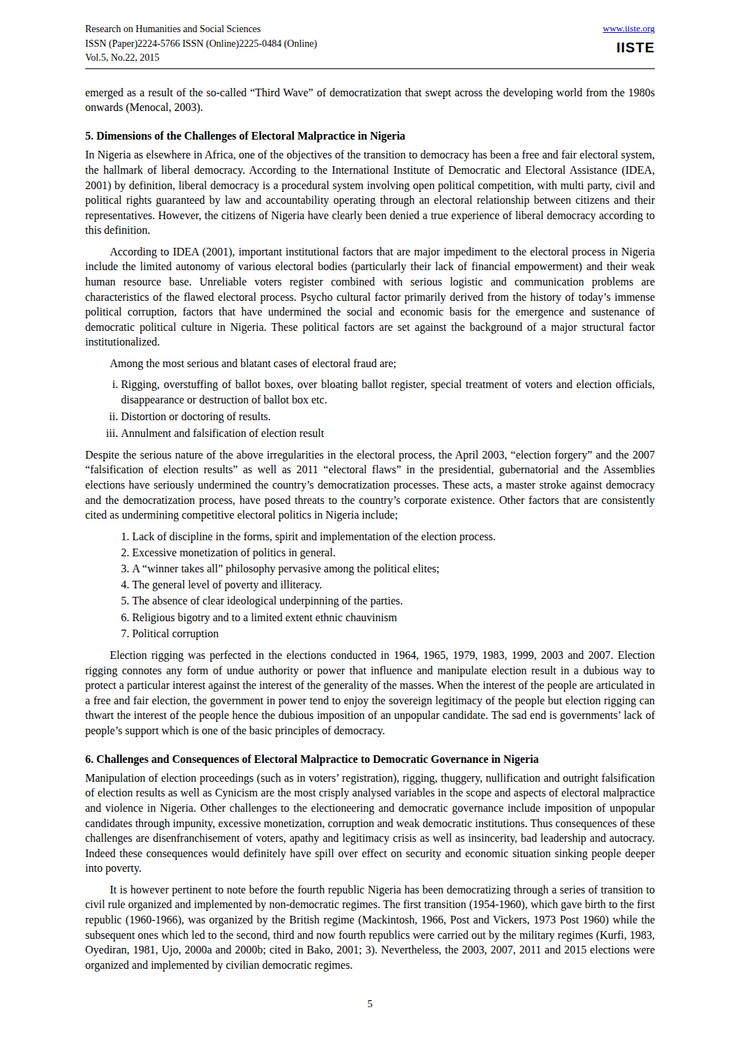Research on Humanities and Social Sciences
ISSN (Paper)2224-5766 ISSN (Online)2225-0484 (Online)
Vol.5, No.22, 2015
www.iiste.org IISTE
emerged as a result of the so‑called “Third Wave” of democratization that swept across the developing world from the 1980s onwards (Menocal, 2003).
5. Dimensions of the Challenges of Electoral Malpractice in Nigeria
In Nigeria as elsewhere in Africa, one of the objectives of the transition to democracy has been a free and fair electoral system, the hallmark of liberal democracy. According to the International Institute of Democratic and Electoral Assistance (IDEA, 2001) by definition, liberal democracy is a procedural system involving open political competition, with multi party, civil and political rights guaranteed by law and accountability operating through an electoral relationship between citizens and their representatives. However, the citizens of Nigeria have clearly been denied a true experience of liberal democracy according to this definition.
According to IDEA (2001), important institutional factors that are major impediment to the electoral process in Nigeria include the limited autonomy of various electoral bodies (particularly their lack of financial empowerment) and their weak human resource base. Unreliable voters register combined with serious logistic and communication problems are characteristics of the flawed electoral process. Psycho cultural factor primarily derived from the history of today’s immense political corruption, factors that have undermined the social and economic basis for the emergence and sustenance of democratic political culture in Nigeria. These political factors are set against the background of a major structural factor institutionalized.
Among the most serious and blatant cases of electoral fraud are;
Rigging, overstuffing of ballot boxes, over bloating ballot register, special treatment of voters and election officials, disappearance or destruction of ballot box etc.
Distortion or doctoring of results.
Annulment and falsification of election result
Despite the serious nature of the above irregularities in the electoral process, the April 2003, “election forgery” and the 2007 “falsification of election results” as well as 2011 “electoral flaws” in the presidential, gubernatorial and the Assemblies elections have seriously undermined the country’s democratization processes. These acts, a master stroke against democracy and the democratization process, have posed threats to the country’s corporate existence. Other factors that are consistently cited as undermining competitive electoral politics in Nigeria include;
Lack of discipline in the forms, spirit and implementation of the election process.
Excessive monetization of politics in general.
A “winner takes all” philosophy pervasive among the political elites;
The general level of poverty and illiteracy.
The absence of clear ideological underpinning of the parties.
Religious bigotry and to a limited extent ethnic chauvinism
Political corruption
Election rigging was perfected in the elections conducted in 1964, 1965, 1979, 1983, 1999, 2003 and 2007. Election rigging connotes any form of undue authority or power that influence and manipulate election result in a dubious way to protect a particular interest against the interest of the generality of the masses. When the interest of the people are articulated in a free and fair election, the government in power tend to enjoy the sovereign legitimacy of the people but election rigging can thwart the interest of the people hence the dubious imposition of an unpopular candidate. The sad end is governments’ lack of people’s support which is one of the basic principles of democracy.
6. Challenges and Consequences of Electoral Malpractice to Democratic Governance in Nigeria
Manipulation of election proceedings (such as in voters’ registration), rigging, thuggery, nullification and outright falsification of election results as well as Cynicism are the most crisply analysed variables in the scope and aspects of electoral malpractice and violence in Nigeria. Other challenges to the electioneering and democratic governance include imposition of unpopular candidates through impunity, excessive monetization, corruption and weak democratic institutions. Thus consequences of these challenges are disenfranchisement of voters, apathy and legitimacy crisis as well as insincerity, bad leadership and autocracy. Indeed these consequences would definitely have spill over effect on security and economic situation sinking people deeper into poverty.
It is however pertinent to note before the fourth republic Nigeria has been democratizing through a series of transition to civil rule organized and implemented by non-democratic regimes. The first transition (1954-1960), which gave birth to the first republic (1960-1966), was organized by the British regime (Mackintosh, 1966, Post and Vickers, 1973 Post 1960) while the subsequent ones which led to the second, third and now fourth republics were carried out by the military regimes (Kurfi, 1983, Oyediran, 1981, Ujo, 2000a and 2000b; cited in Bako, 2001; 3). Nevertheless, the 2003, 2007, 2011 and 2015 elections were organized and implemented by civilian democratic regimes.
5